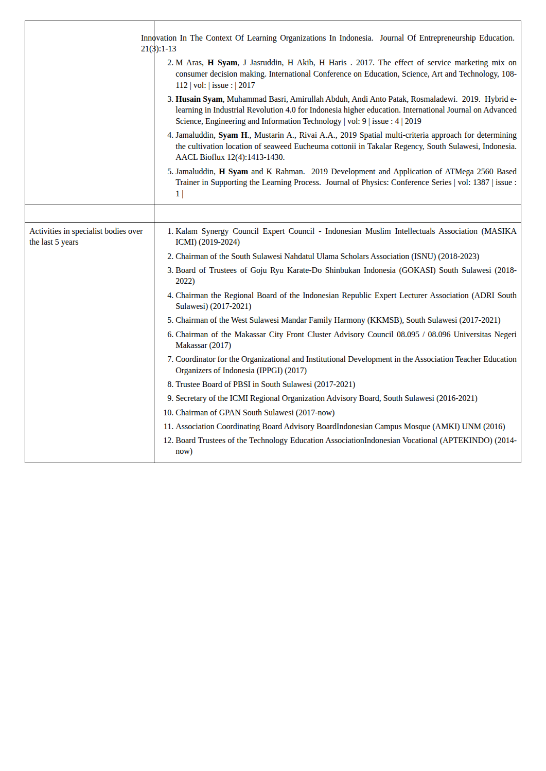| | Innovation In The Context Of Learning Organizations In Indonesia. Journal Of Entrepreneurship Education. 21(3):1-13 M Aras, H Syam , J Jasruddin, H Akib, H Haris . 2017. The effect of service marketing mix on consumer decision making. International Conference on Education, Science, Art and Technology, 108-112 / vol: / issue : / 2017 Husain Syam , Muhammad Basri, Amirullah Abduh, Andi Anto Patak, Rosmaladewi. 2019. Hybrid e-learning in Industrial Revolution 4.0 for Indonesia higher education. International Journal on Advanced Science, Engineering and Information Technology / vol: 9 / issue : 4 / 2019 Jamaluddin, Syam H ., Mustarin A., Rivai A.A., 2019 Spatial multi-criteria approach for determining the cultivation location of seaweed Eucheuma cottonii in Takalar Regency, South Sulawesi, Indonesia. AACL Bioflux 12(4):1413-1430. Jamaluddin, H Syam and K Rahman. 2019 Development and Application of ATMega 2560 Based Trainer in Supporting the Learning Process. Journal of Physics: Conference Series / vol: 1387 / issue : 1 / |
| Activities in specialist bodies over the last 5 years | Kalam Synergy Council Expert Council - Indonesian Muslim Intellectuals Association (MASIKA ICMI) (2019-2024) Chairman of the South Sulawesi Nahdatul Ulama Scholars Association (ISNU) (2018-2023) Board of Trustees of Goju Ryu Karate-Do Shinbukan Indonesia (GOKASI) South Sulawesi (2018-2022) Chairman the Regional Board of the Indonesian Republic Expert Lecturer Association (ADRI South Sulawesi) (2017-2021) Chairman of the West Sulawesi Mandar Family Harmony (KKMSB), South Sulawesi (2017-2021) Chairman of the Makassar City Front Cluster Advisory Council 08.095 / 08.096 Universitas Negeri Makassar (2017) Coordinator for the Organizational and Institutional Development in the Association Teacher Education Organizers of Indonesia (IPPGI) (2017) Trustee Board of PBSI in South Sulawesi (2017-2021) Secretary of the ICMI Regional Organization Advisory Board, South Sulawesi (2016-2021) Chairman of GPAN South Sulawesi (2017-now) Association Coordinating Board Advisory BoardIndonesian Campus Mosque (AMKI) UNM (2016) Board Trustees of the Technology Education AssociationIndonesian Vocational (APTEKINDO) (2014-now) |